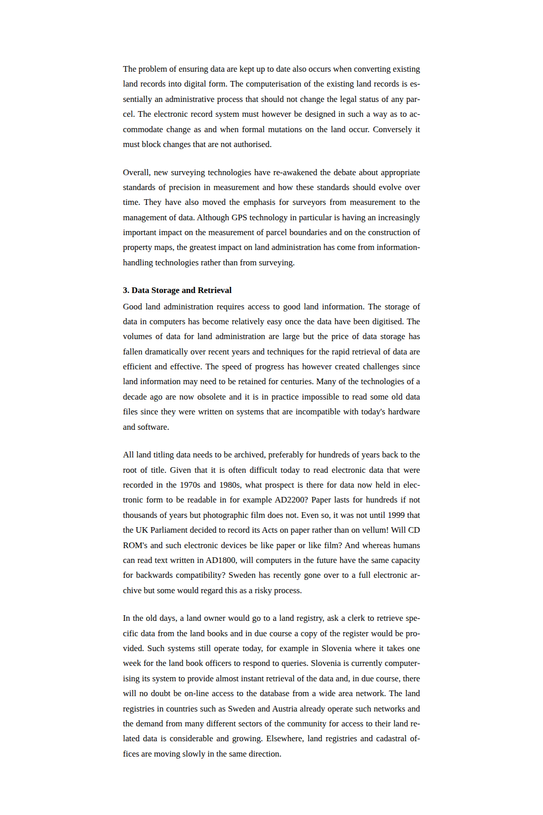The problem of ensuring data are kept up to date also occurs when converting existing land records into digital form. The computerisation of the existing land records is essentially an administrative process that should not change the legal status of any parcel. The electronic record system must however be designed in such a way as to accommodate change as and when formal mutations on the land occur. Conversely it must block changes that are not authorised.
Overall, new surveying technologies have re-awakened the debate about appropriate standards of precision in measurement and how these standards should evolve over time. They have also moved the emphasis for surveyors from measurement to the management of data. Although GPS technology in particular is having an increasingly important impact on the measurement of parcel boundaries and on the construction of property maps, the greatest impact on land administration has come from information-handling technologies rather than from surveying.
3. Data Storage and Retrieval
Good land administration requires access to good land information. The storage of data in computers has become relatively easy once the data have been digitised. The volumes of data for land administration are large but the price of data storage has fallen dramatically over recent years and techniques for the rapid retrieval of data are efficient and effective. The speed of progress has however created challenges since land information may need to be retained for centuries. Many of the technologies of a decade ago are now obsolete and it is in practice impossible to read some old data files since they were written on systems that are incompatible with today's hardware and software.
All land titling data needs to be archived, preferably for hundreds of years back to the root of title. Given that it is often difficult today to read electronic data that were recorded in the 1970s and 1980s, what prospect is there for data now held in electronic form to be readable in for example AD2200? Paper lasts for hundreds if not thousands of years but photographic film does not. Even so, it was not until 1999 that the UK Parliament decided to record its Acts on paper rather than on vellum! Will CD ROM's and such electronic devices be like paper or like film? And whereas humans can read text written in AD1800, will computers in the future have the same capacity for backwards compatibility? Sweden has recently gone over to a full electronic archive but some would regard this as a risky process.
In the old days, a land owner would go to a land registry, ask a clerk to retrieve specific data from the land books and in due course a copy of the register would be provided. Such systems still operate today, for example in Slovenia where it takes one week for the land book officers to respond to queries. Slovenia is currently computerising its system to provide almost instant retrieval of the data and, in due course, there will no doubt be on-line access to the database from a wide area network. The land registries in countries such as Sweden and Austria already operate such networks and the demand from many different sectors of the community for access to their land related data is considerable and growing. Elsewhere, land registries and cadastral offices are moving slowly in the same direction.